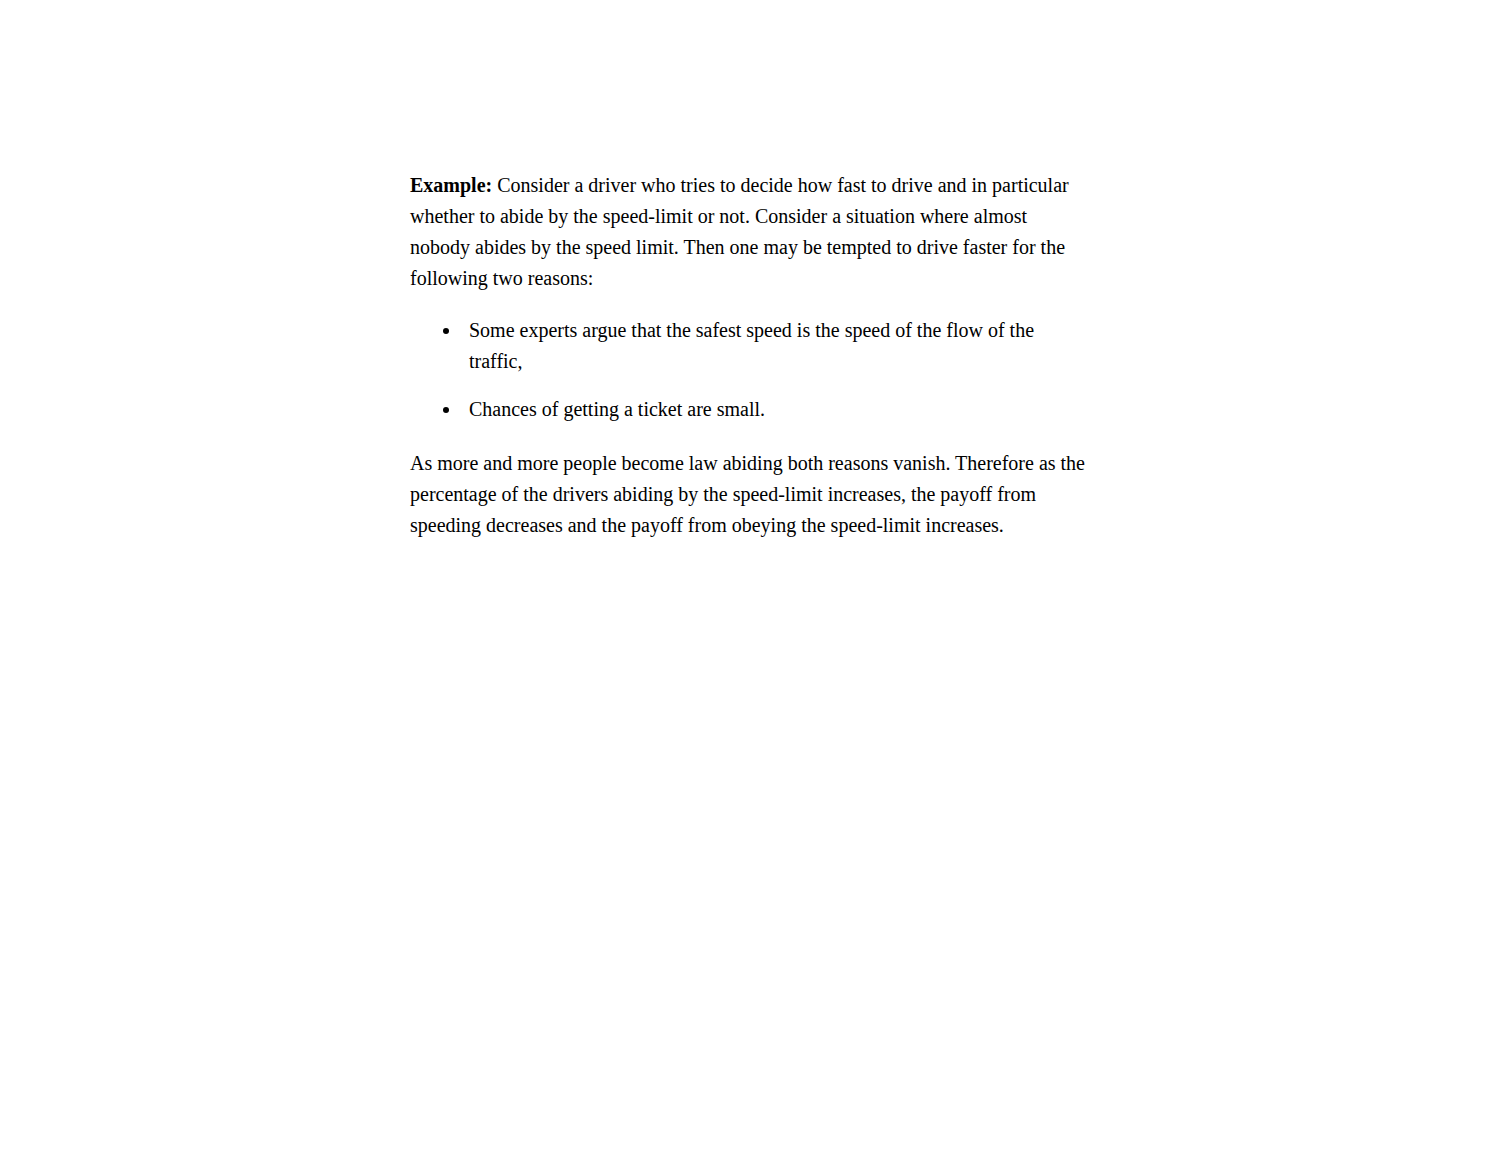Example: Consider a driver who tries to decide how fast to drive and in particular whether to abide by the speed-limit or not. Consider a situation where almost nobody abides by the speed limit. Then one may be tempted to drive faster for the following two reasons:
Some experts argue that the safest speed is the speed of the flow of the traffic,
Chances of getting a ticket are small.
As more and more people become law abiding both reasons vanish. Therefore as the percentage of the drivers abiding by the speed-limit increases, the payoff from speeding decreases and the payoff from obeying the speed-limit increases.